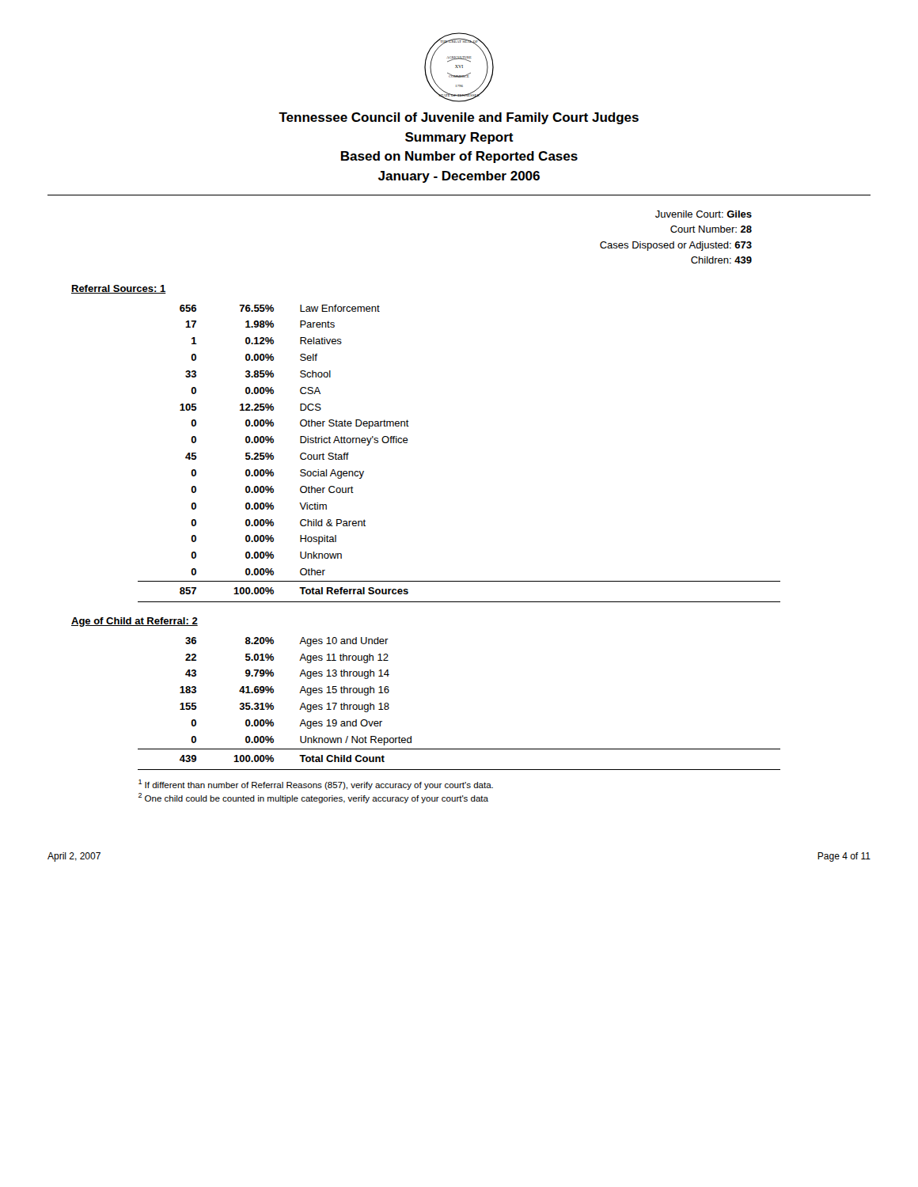THE GREAT SEAL OF STATE OF TENNESSEE AGRICULTURE COMMERCE XVI 1796
Tennessee Council of Juvenile and Family Court Judges
Summary Report
Based on Number of Reported Cases
January - December 2006
Juvenile Court: Giles
Court Number: 28
Cases Disposed or Adjusted: 673
Children: 439
Referral Sources: 1
| 656 | 76.55% | Law Enforcement |
| 17 | 1.98% | Parents |
| 1 | 0.12% | Relatives |
| 0 | 0.00% | Self |
| 33 | 3.85% | School |
| 0 | 0.00% | CSA |
| 105 | 12.25% | DCS |
| 0 | 0.00% | Other State Department |
| 0 | 0.00% | District Attorney's Office |
| 45 | 5.25% | Court Staff |
| 0 | 0.00% | Social Agency |
| 0 | 0.00% | Other Court |
| 0 | 0.00% | Victim |
| 0 | 0.00% | Child & Parent |
| 0 | 0.00% | Hospital |
| 0 | 0.00% | Unknown |
| 0 | 0.00% | Other |
| 857 | 100.00% | Total Referral Sources |
Age of Child at Referral: 2
| 36 | 8.20% | Ages 10 and Under |
| 22 | 5.01% | Ages 11 through 12 |
| 43 | 9.79% | Ages 13 through 14 |
| 183 | 41.69% | Ages 15 through 16 |
| 155 | 35.31% | Ages 17 through 18 |
| 0 | 0.00% | Ages 19 and Over |
| 0 | 0.00% | Unknown / Not Reported |
| 439 | 100.00% | Total Child Count |
1 If different than number of Referral Reasons (857), verify accuracy of your court's data.
2 One child could be counted in multiple categories, verify accuracy of your court's data
April 2, 2007 Page 4 of 11